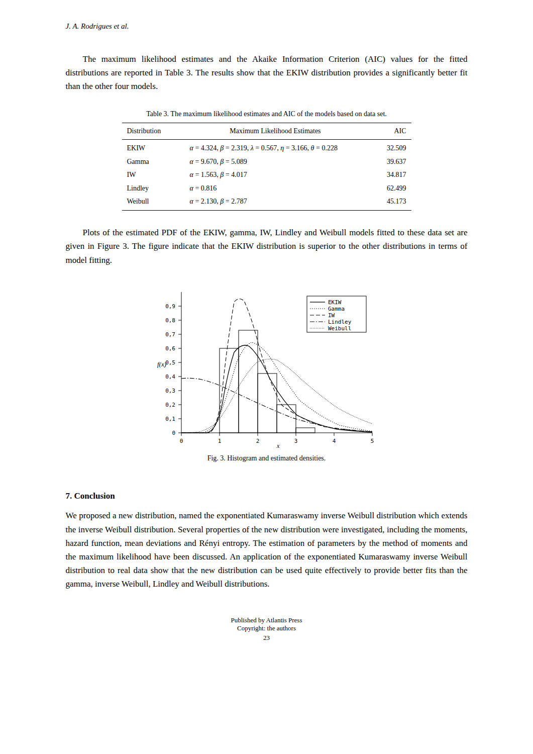J. A. Rodrigues et al.
The maximum likelihood estimates and the Akaike Information Criterion (AIC) values for the fitted distributions are reported in Table 3. The results show that the EKIW distribution provides a significantly better fit than the other four models.
Table 3. The maximum likelihood estimates and AIC of the models based on data set.
| Distribution | Maximum Likelihood Estimates | AIC |
| --- | --- | --- |
| EKIW | α = 4.324, β = 2.319, λ = 0.567, η = 3.166, θ = 0.228 | 32.509 |
| Gamma | α = 9.670, β = 5.089 | 39.637 |
| IW | α = 1.563, β = 4.017 | 34.817 |
| Lindley | α = 0.816 | 62.499 |
| Weibull | α = 2.130, β = 2.787 | 45.173 |
Plots of the estimated PDF of the EKIW, gamma, IW, Lindley and Weibull models fitted to these data set are given in Figure 3. The figure indicate that the EKIW distribution is superior to the other distributions in terms of model fitting.
0 0,1 0,2 0,3 0,4 0,5 0,6 0,7 0,8 0,9 f(x) 0 1 2 3 4 5 x EKIW Gamma IW Lindley Weibull
Fig. 3. Histogram and estimated densities.
7. Conclusion
We proposed a new distribution, named the exponentiated Kumaraswamy inverse Weibull distribution which extends the inverse Weibull distribution. Several properties of the new distribution were investigated, including the moments, hazard function, mean deviations and Rényi entropy. The estimation of parameters by the method of moments and the maximum likelihood have been discussed. An application of the exponentiated Kumaraswamy inverse Weibull distribution to real data show that the new distribution can be used quite effectively to provide better fits than the gamma, inverse Weibull, Lindley and Weibull distributions.
Published by Atlantis Press
Copyright: the authors
23